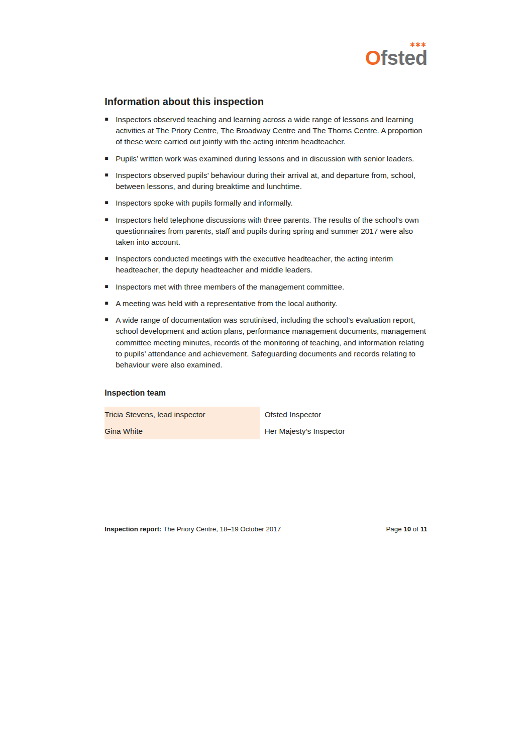✱✱✱
Ofsted
Information about this inspection
Inspectors observed teaching and learning across a wide range of lessons and learning activities at The Priory Centre, The Broadway Centre and The Thorns Centre. A proportion of these were carried out jointly with the acting interim headteacher.
Pupils’ written work was examined during lessons and in discussion with senior leaders.
Inspectors observed pupils’ behaviour during their arrival at, and departure from, school, between lessons, and during breaktime and lunchtime.
Inspectors spoke with pupils formally and informally.
Inspectors held telephone discussions with three parents. The results of the school’s own questionnaires from parents, staff and pupils during spring and summer 2017 were also taken into account.
Inspectors conducted meetings with the executive headteacher, the acting interim headteacher, the deputy headteacher and middle leaders.
Inspectors met with three members of the management committee.
A meeting was held with a representative from the local authority.
A wide range of documentation was scrutinised, including the school’s evaluation report, school development and action plans, performance management documents, management committee meeting minutes, records of the monitoring of teaching, and information relating to pupils’ attendance and achievement. Safeguarding documents and records relating to behaviour were also examined.
Inspection team
| Tricia Stevens, lead inspector | Ofsted Inspector |
| Gina White | Her Majesty’s Inspector |
Inspection report: The Priory Centre, 18–19 October 2017
Page 10 of 11